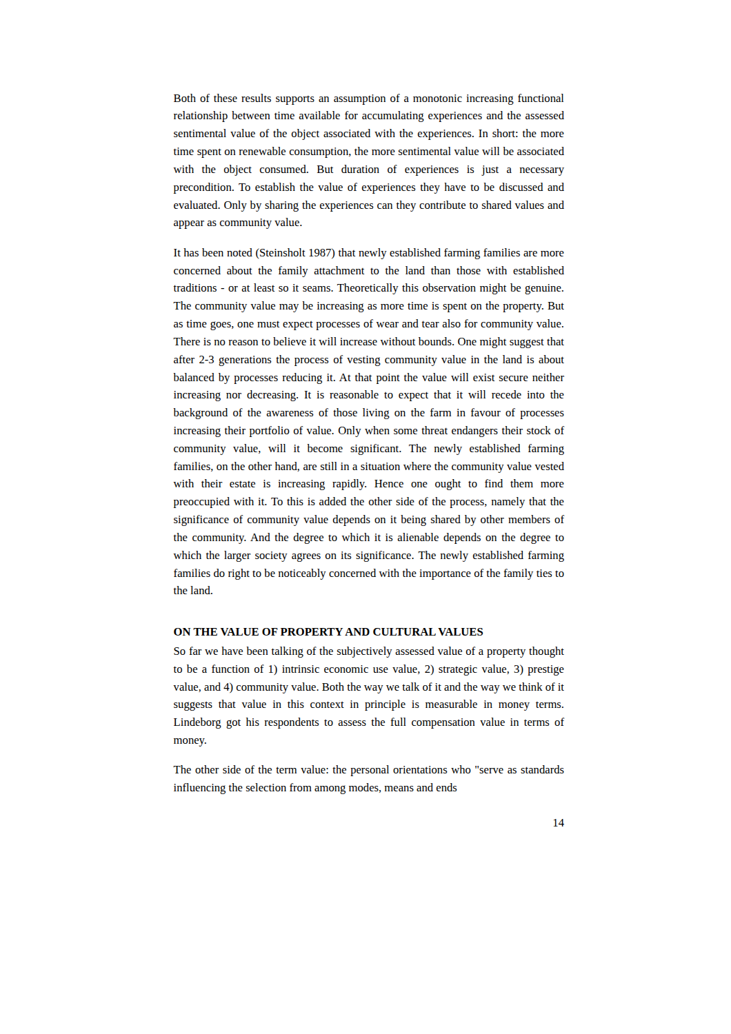Both of these results supports an assumption of a monotonic increasing functional relationship between time available for accumulating experiences and the assessed sentimental value of the object associated with the experiences. In short: the more time spent on renewable consumption, the more sentimental value will be associated with the object consumed. But duration of experiences is just a necessary precondition. To establish the value of experiences they have to be discussed and evaluated. Only by sharing the experiences can they contribute to shared values and appear as community value.
It has been noted (Steinsholt 1987) that newly established farming families are more concerned about the family attachment to the land than those with established traditions - or at least so it seams. Theoretically this observation might be genuine. The community value may be increasing as more time is spent on the property. But as time goes, one must expect processes of wear and tear also for community value. There is no reason to believe it will increase without bounds. One might suggest that after 2-3 generations the process of vesting community value in the land is about balanced by processes reducing it. At that point the value will exist secure neither increasing nor decreasing. It is reasonable to expect that it will recede into the background of the awareness of those living on the farm in favour of processes increasing their portfolio of value. Only when some threat endangers their stock of community value, will it become significant. The newly established farming families, on the other hand, are still in a situation where the community value vested with their estate is increasing rapidly. Hence one ought to find them more preoccupied with it. To this is added the other side of the process, namely that the significance of community value depends on it being shared by other members of the community. And the degree to which it is alienable depends on the degree to which the larger society agrees on its significance. The newly established farming families do right to be noticeably concerned with the importance of the family ties to the land.
ON THE VALUE OF PROPERTY AND CULTURAL VALUES
So far we have been talking of the subjectively assessed value of a property thought to be a function of 1) intrinsic economic use value, 2) strategic value, 3) prestige value, and 4) community value. Both the way we talk of it and the way we think of it suggests that value in this context in principle is measurable in money terms. Lindeborg got his respondents to assess the full compensation value in terms of money.
The other side of the term value: the personal orientations who "serve as standards influencing the selection from among modes, means and ends
14